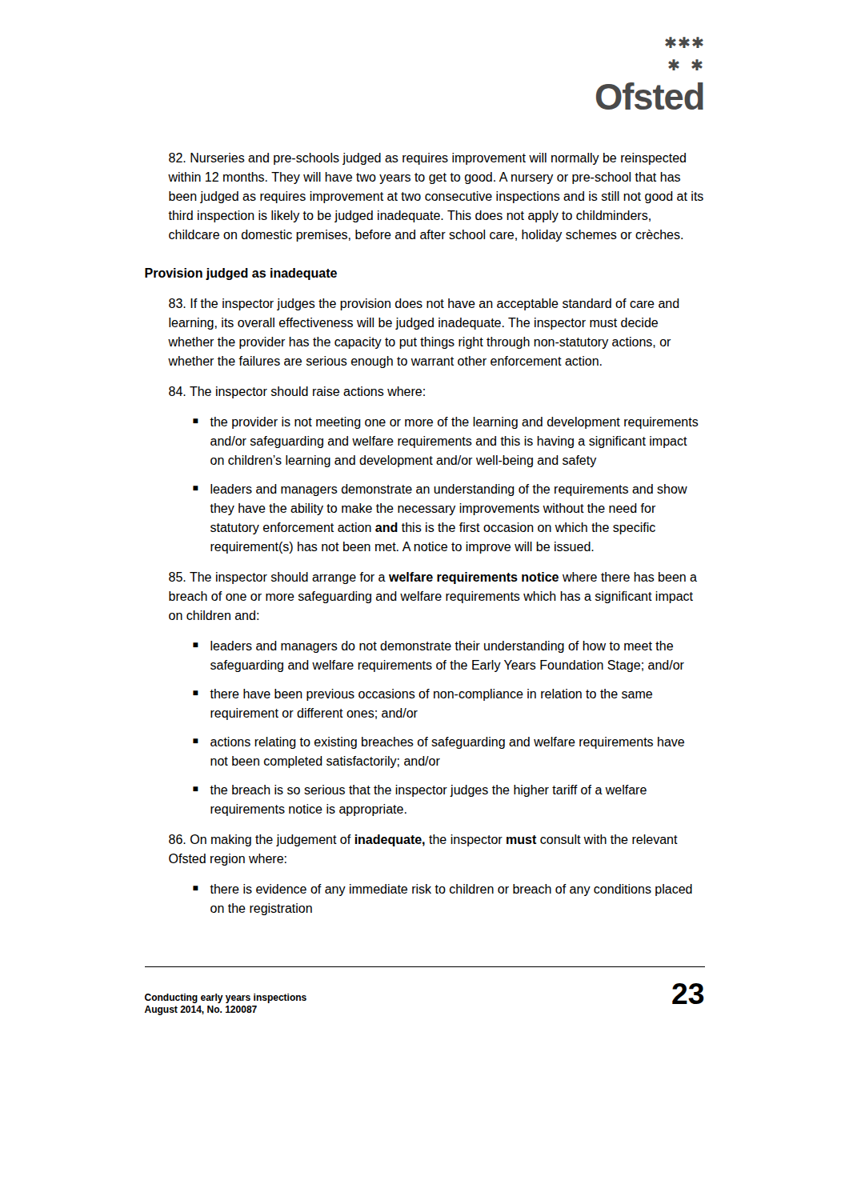✱✱✱
✱ ✱
Ofsted
82. Nurseries and pre-schools judged as requires improvement will normally be reinspected within 12 months. They will have two years to get to good. A nursery or pre-school that has been judged as requires improvement at two consecutive inspections and is still not good at its third inspection is likely to be judged inadequate. This does not apply to childminders, childcare on domestic premises, before and after school care, holiday schemes or crèches.
Provision judged as inadequate
83. If the inspector judges the provision does not have an acceptable standard of care and learning, its overall effectiveness will be judged inadequate. The inspector must decide whether the provider has the capacity to put things right through non-statutory actions, or whether the failures are serious enough to warrant other enforcement action.
84. The inspector should raise actions where:
the provider is not meeting one or more of the learning and development requirements and/or safeguarding and welfare requirements and this is having a significant impact on children’s learning and development and/or well-being and safety
leaders and managers demonstrate an understanding of the requirements and show they have the ability to make the necessary improvements without the need for statutory enforcement action and this is the first occasion on which the specific requirement(s) has not been met. A notice to improve will be issued.
85. The inspector should arrange for a welfare requirements notice where there has been a breach of one or more safeguarding and welfare requirements which has a significant impact on children and:
leaders and managers do not demonstrate their understanding of how to meet the safeguarding and welfare requirements of the Early Years Foundation Stage; and/or
there have been previous occasions of non-compliance in relation to the same requirement or different ones; and/or
actions relating to existing breaches of safeguarding and welfare requirements have not been completed satisfactorily; and/or
the breach is so serious that the inspector judges the higher tariff of a welfare requirements notice is appropriate.
86. On making the judgement of inadequate, the inspector must consult with the relevant Ofsted region where:
there is evidence of any immediate risk to children or breach of any conditions placed on the registration
Conducting early years inspections
August 2014, No. 120087
23